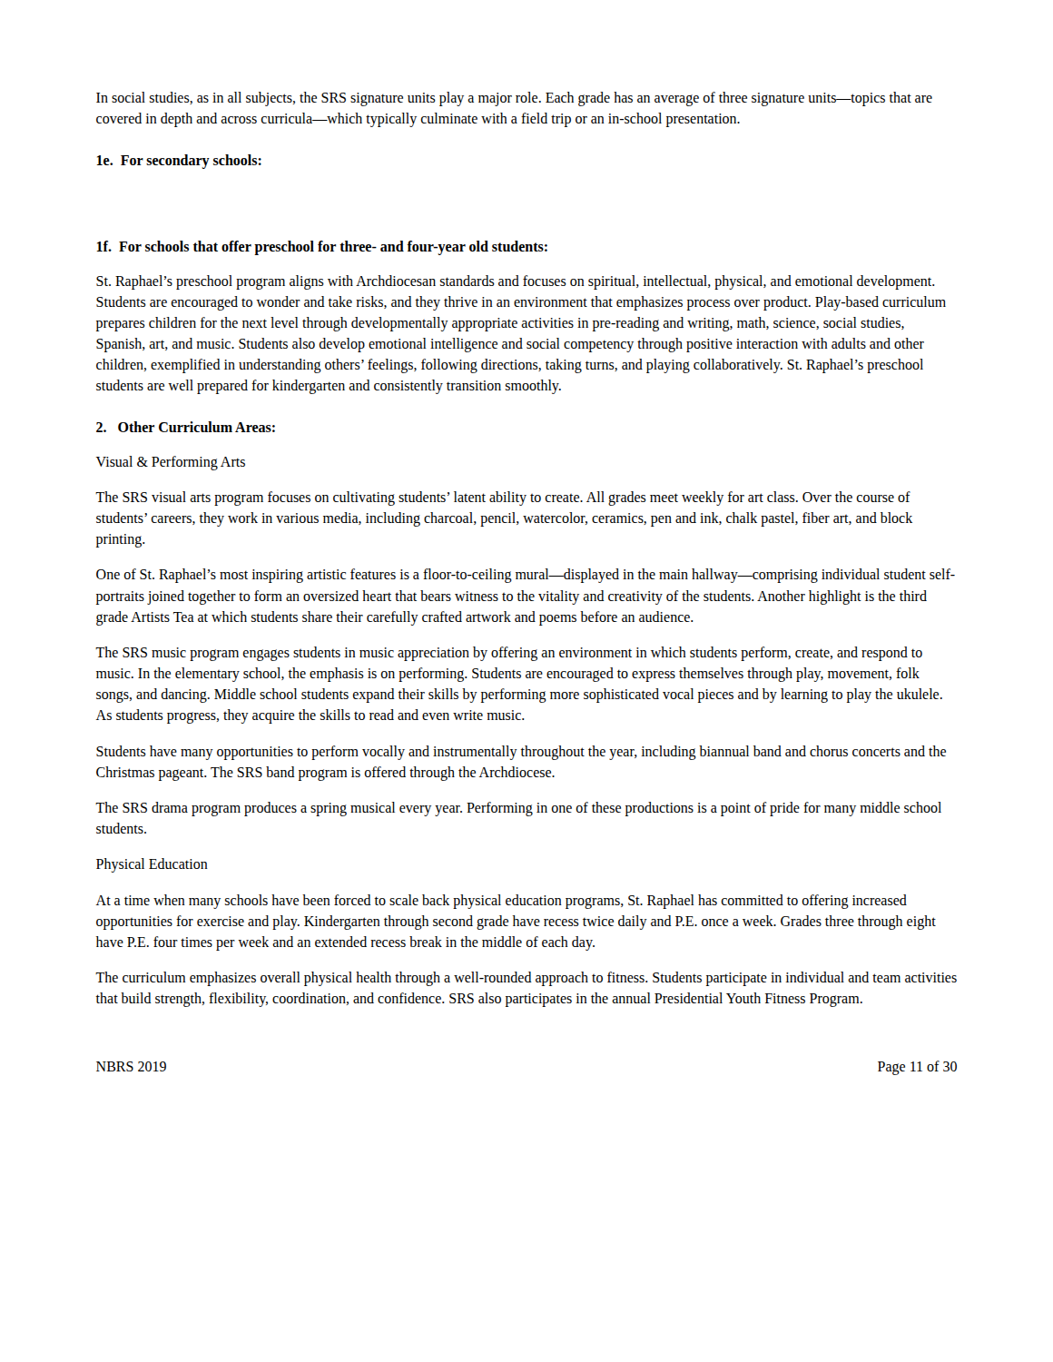In social studies, as in all subjects, the SRS signature units play a major role. Each grade has an average of three signature units—topics that are covered in depth and across curricula—which typically culminate with a field trip or an in-school presentation.
1e. For secondary schools:
1f. For schools that offer preschool for three- and four-year old students:
St. Raphael’s preschool program aligns with Archdiocesan standards and focuses on spiritual, intellectual, physical, and emotional development. Students are encouraged to wonder and take risks, and they thrive in an environment that emphasizes process over product. Play-based curriculum prepares children for the next level through developmentally appropriate activities in pre-reading and writing, math, science, social studies, Spanish, art, and music. Students also develop emotional intelligence and social competency through positive interaction with adults and other children, exemplified in understanding others’ feelings, following directions, taking turns, and playing collaboratively. St. Raphael’s preschool students are well prepared for kindergarten and consistently transition smoothly.
2. Other Curriculum Areas:
Visual & Performing Arts
The SRS visual arts program focuses on cultivating students’ latent ability to create. All grades meet weekly for art class. Over the course of students’ careers, they work in various media, including charcoal, pencil, watercolor, ceramics, pen and ink, chalk pastel, fiber art, and block printing.
One of St. Raphael’s most inspiring artistic features is a floor-to-ceiling mural—displayed in the main hallway—comprising individual student self-portraits joined together to form an oversized heart that bears witness to the vitality and creativity of the students. Another highlight is the third grade Artists Tea at which students share their carefully crafted artwork and poems before an audience.
The SRS music program engages students in music appreciation by offering an environment in which students perform, create, and respond to music. In the elementary school, the emphasis is on performing. Students are encouraged to express themselves through play, movement, folk songs, and dancing. Middle school students expand their skills by performing more sophisticated vocal pieces and by learning to play the ukulele. As students progress, they acquire the skills to read and even write music.
Students have many opportunities to perform vocally and instrumentally throughout the year, including biannual band and chorus concerts and the Christmas pageant. The SRS band program is offered through the Archdiocese.
The SRS drama program produces a spring musical every year. Performing in one of these productions is a point of pride for many middle school students.
Physical Education
At a time when many schools have been forced to scale back physical education programs, St. Raphael has committed to offering increased opportunities for exercise and play. Kindergarten through second grade have recess twice daily and P.E. once a week. Grades three through eight have P.E. four times per week and an extended recess break in the middle of each day.
The curriculum emphasizes overall physical health through a well-rounded approach to fitness. Students participate in individual and team activities that build strength, flexibility, coordination, and confidence. SRS also participates in the annual Presidential Youth Fitness Program.
NBRS 2019 Page 11 of 30